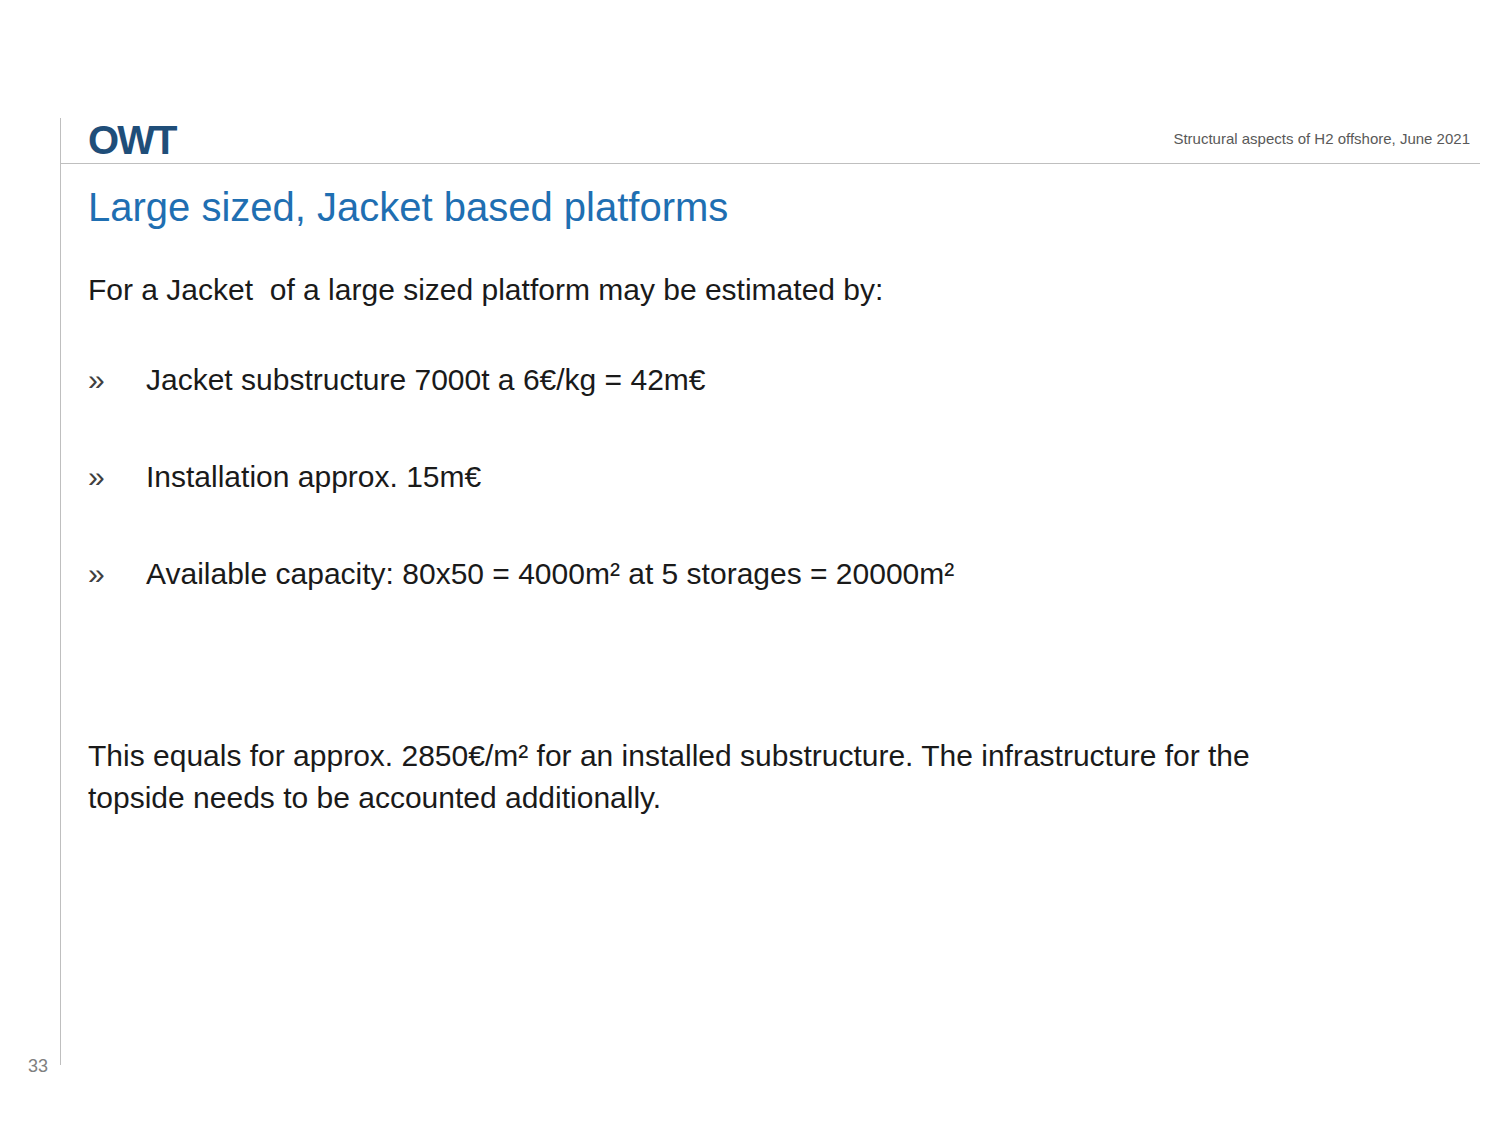OWT
Structural aspects of H2 offshore, June 2021
Large sized, Jacket based platforms
For a Jacket of a large sized platform may be estimated by:
Jacket substructure 7000t a 6€/kg = 42m€
Installation approx. 15m€
Available capacity: 80x50 = 4000m² at 5 storages = 20000m²
This equals for approx. 2850€/m² for an installed substructure. The infrastructure for the topside needs to be accounted additionally.
33